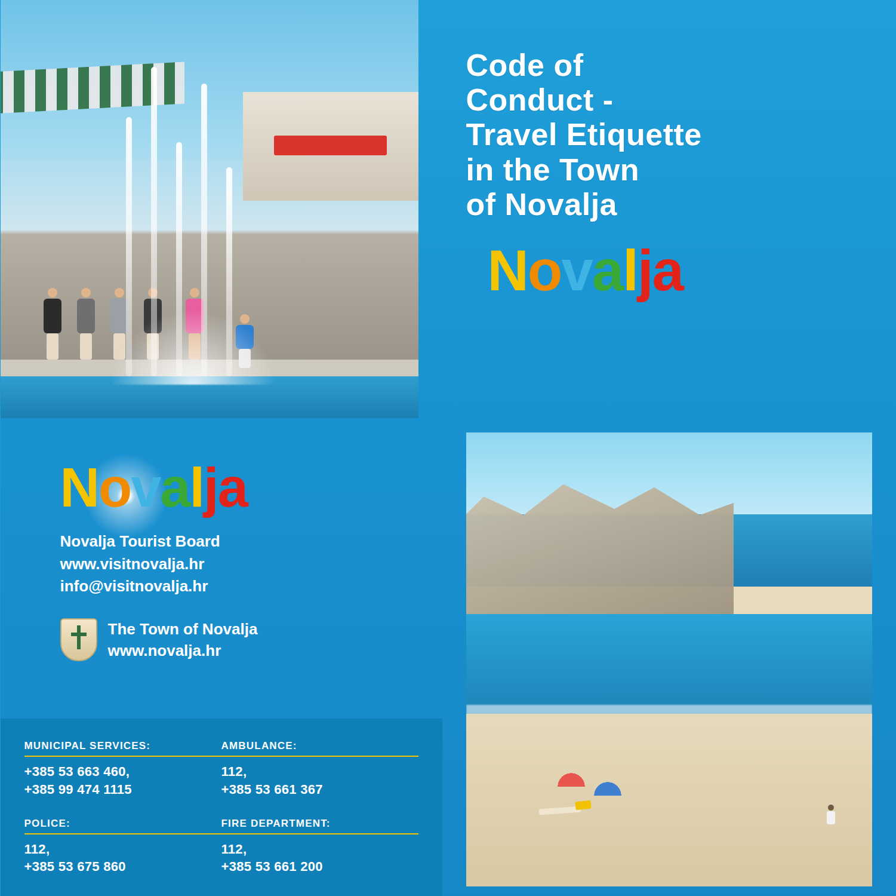Novalja
Novalja Tourist Board
www.visitnovalja.hr
info@visitnovalja.hr
The Town of Novalja
www.novalja.hr
| Municipal services: | Ambulance: |
| --- | --- |
| +385 53 663 460 , +385 99 474 1115 | 112 , +385 53 661 367 |
| Police: | Fire department: |
| 112 , +385 53 675 860 | 112 , +385 53 661 200 |
Code of
Conduct -
Travel Etiquette
in the Town
of Novalja
Novalja